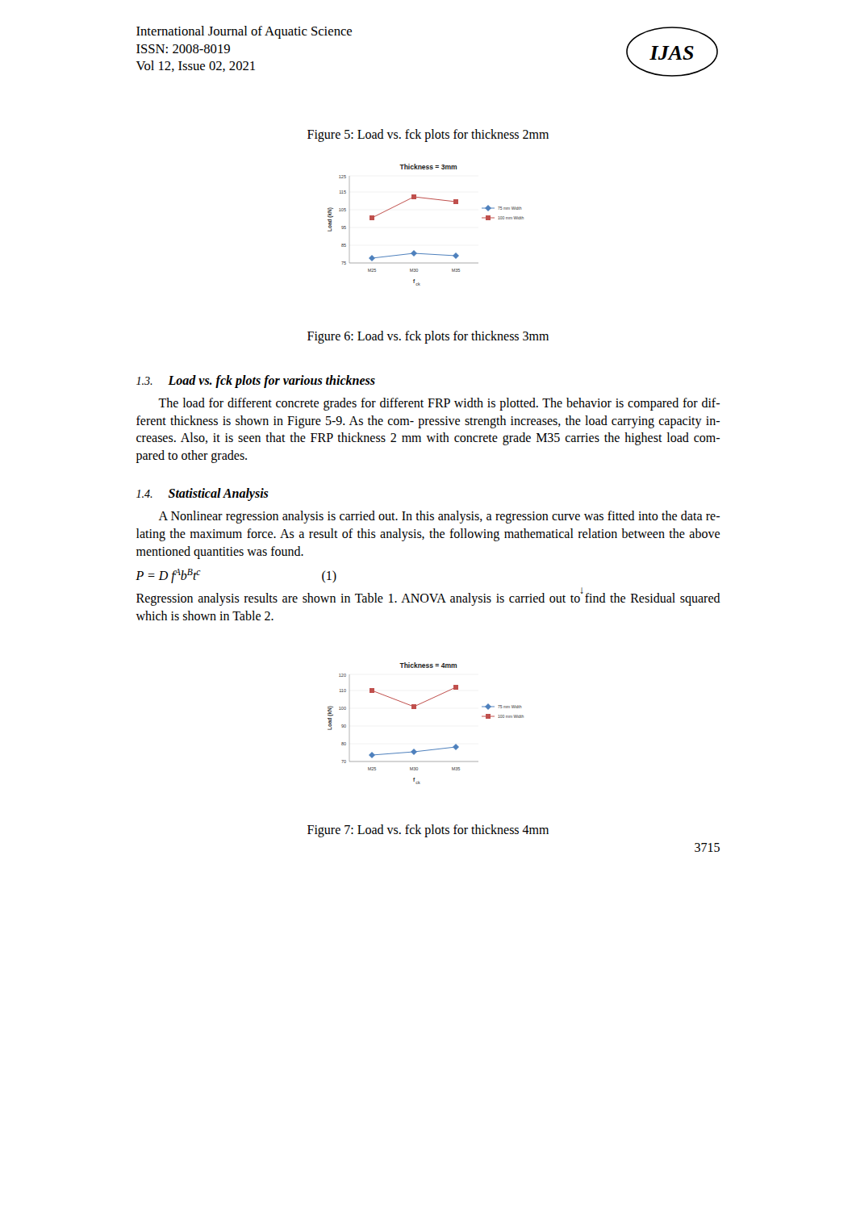International Journal of Aquatic Science ISSN: 2008-8019 Vol 12, Issue 02, 2021
IJAS
Figure 5: Load vs. fck plots for thickness 2mm
Thickness = 3mm 75 85 95 105 115 125 Load (kN) M25 M30 M35 f ck 75 mm Width 100 mm Width
Figure 6: Load vs. fck plots for thickness 3mm
1.3. Load vs. fck plots for various thickness
The load for different concrete grades for different FRP width is plotted. The behavior is compared for different thickness is shown in Figure 5-9. As the com- pressive strength increases, the load carrying capacity increases. Also, it is seen that the FRP thickness 2 mm with concrete grade M35 carries the highest load com- pared to other grades.
1.4. Statistical Analysis
A Nonlinear regression analysis is carried out. In this analysis, a regression curve was fitted into the data relating the maximum force. As a result of this analysis, the following mathematical relation between the above mentioned quantities was found.
P = D fAbBtc (1)
↓ Regression analysis results are shown in Table 1. ANOVA analysis is carried out to find the Residual squared which is shown in Table 2.
Thickness = 4mm 70 80 90 100 110 120 Load (kN) M25 M30 M35 f ck 75 mm Width 100 mm Width
Figure 7: Load vs. fck plots for thickness 4mm
3715